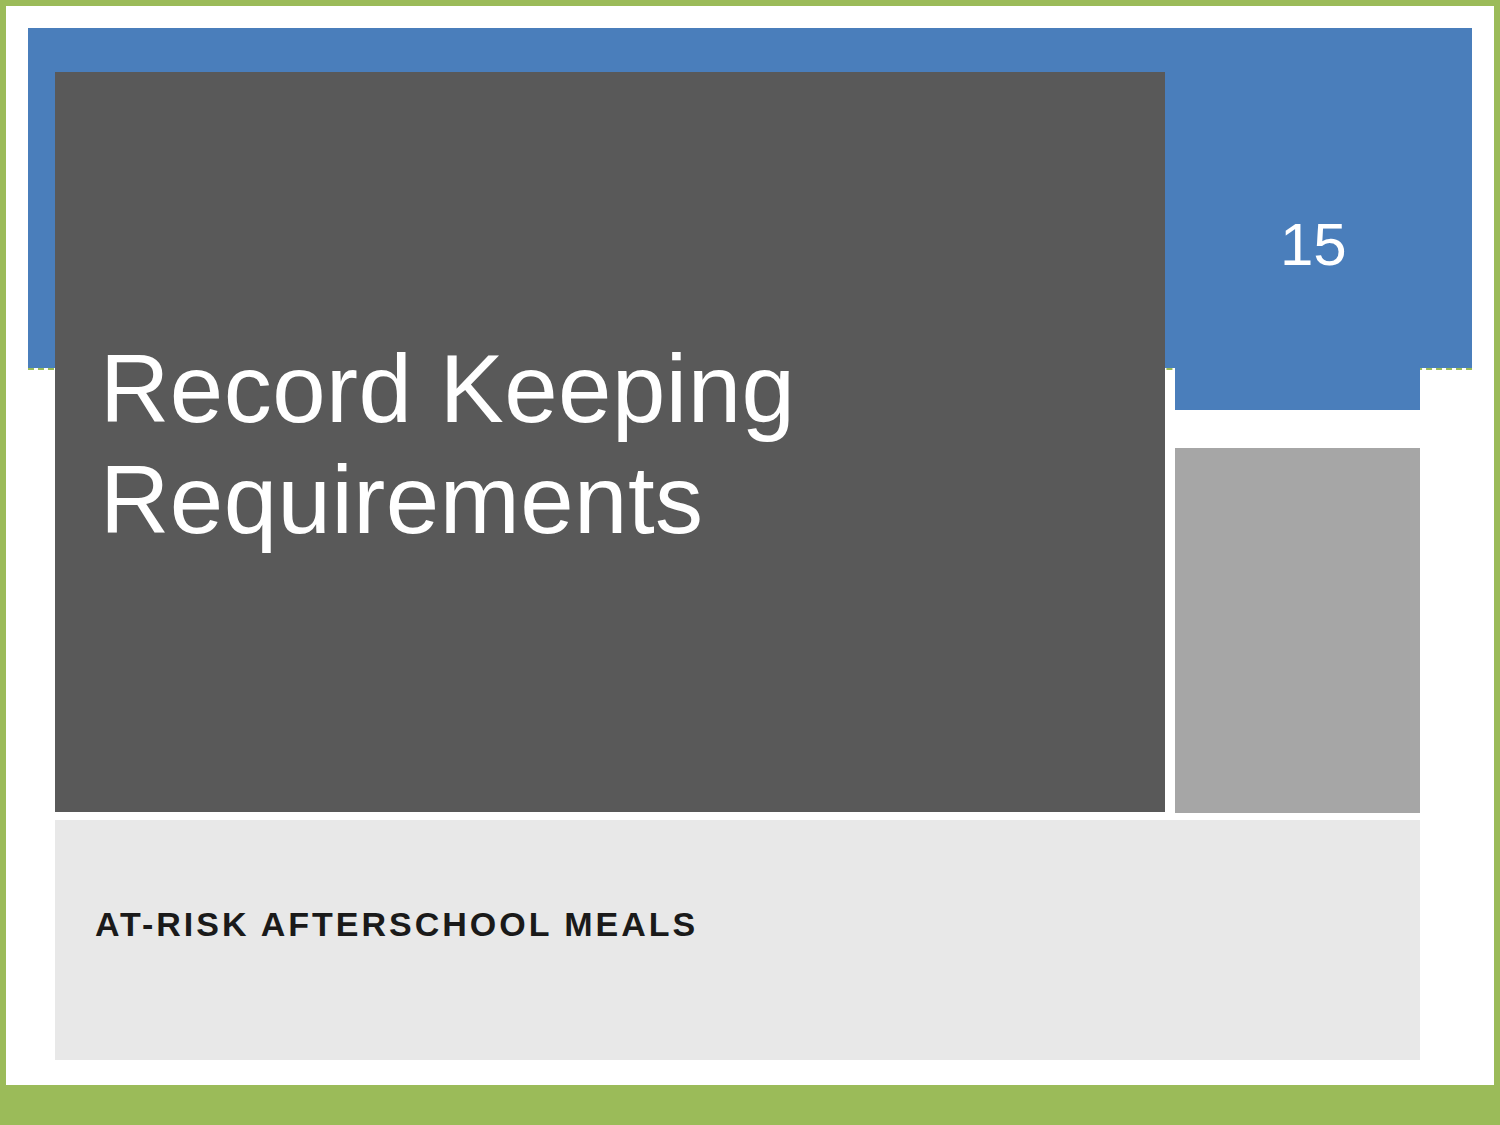Record Keeping
Requirements
15
AT-RISK AFTERSCHOOL MEALS